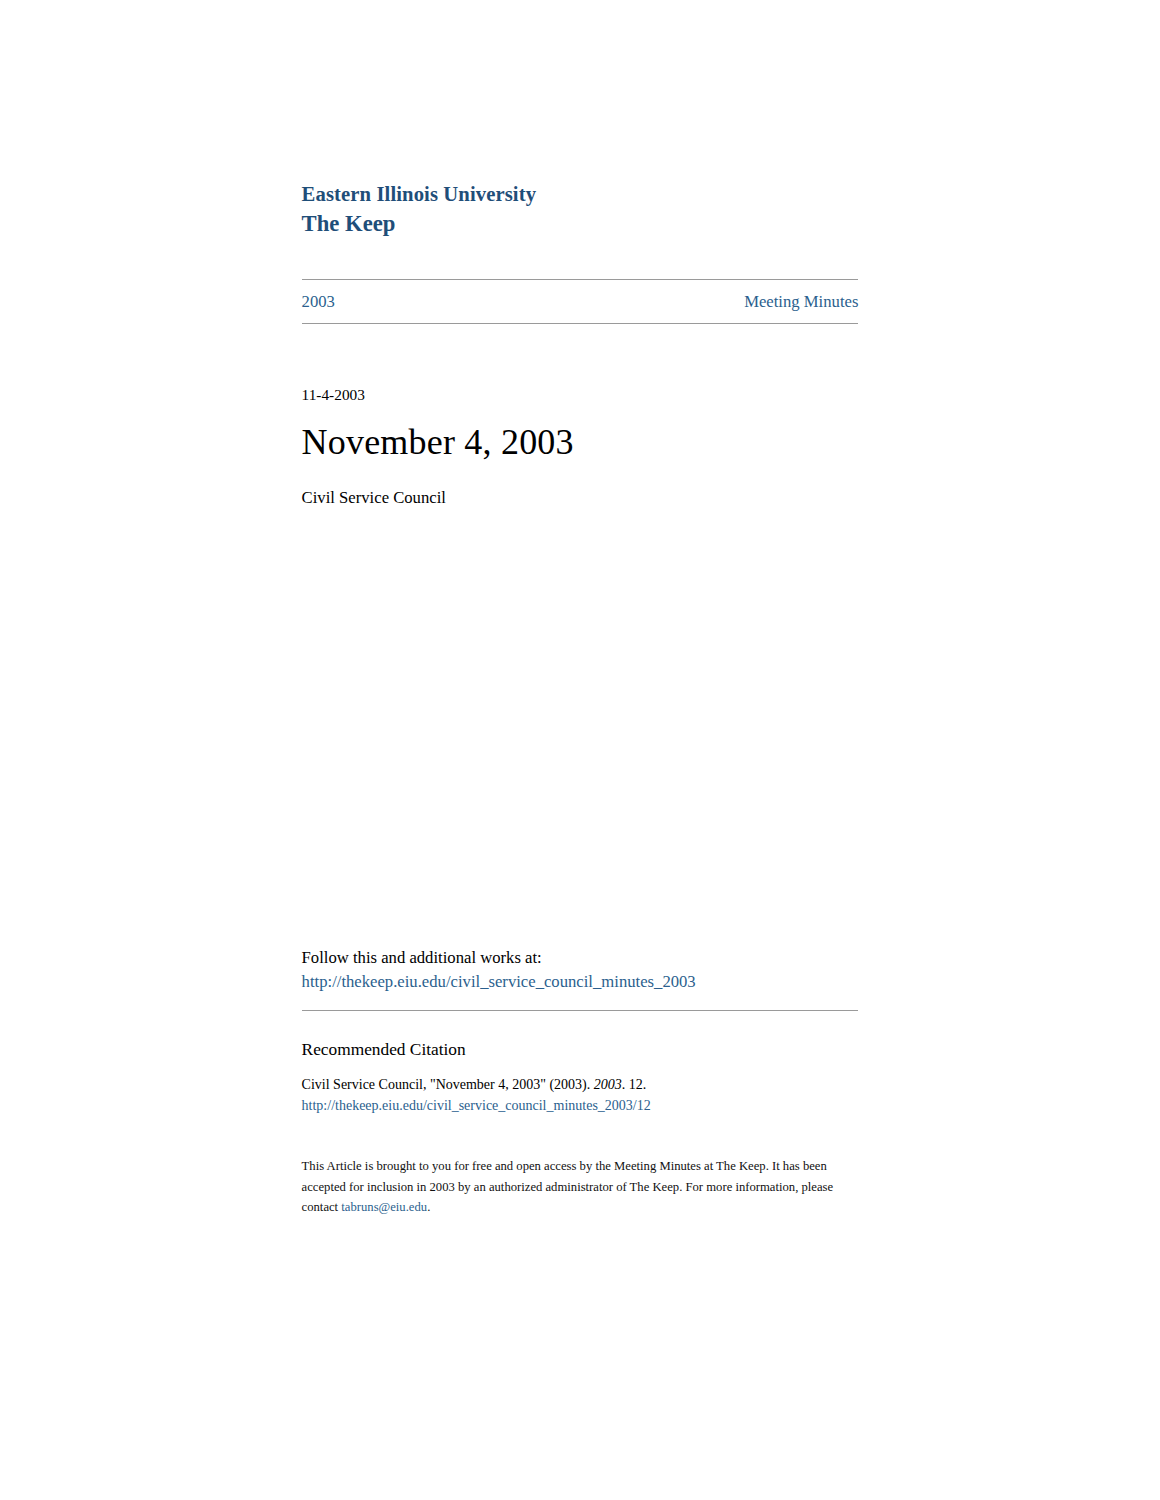Eastern Illinois University
The Keep
2003
Meeting Minutes
11-4-2003
November 4, 2003
Civil Service Council
Follow this and additional works at: http://thekeep.eiu.edu/civil_service_council_minutes_2003
Recommended Citation
Civil Service Council, "November 4, 2003" (2003). 2003. 12.
http://thekeep.eiu.edu/civil_service_council_minutes_2003/12
This Article is brought to you for free and open access by the Meeting Minutes at The Keep. It has been accepted for inclusion in 2003 by an authorized administrator of The Keep. For more information, please contact tabruns@eiu.edu.